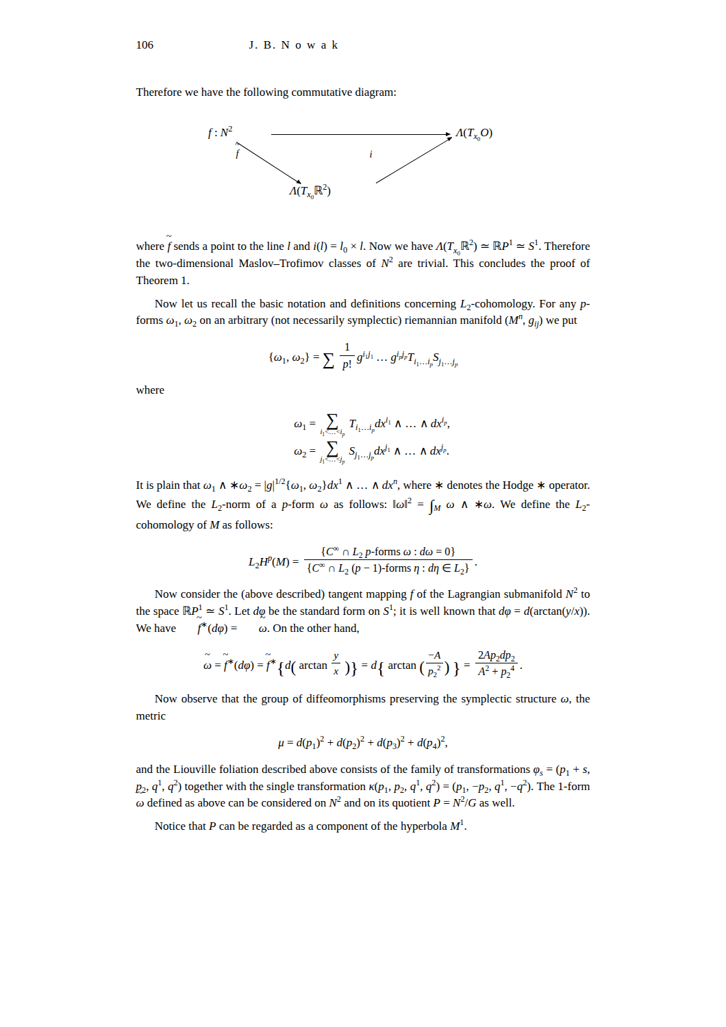106 J. B. N o w a k
Therefore we have the following commutative diagram:
f : N2 Λ(Tx0O) Λ(Tx0ℝ2) ~f i
where ~f sends a point to the line l and i(l) = l0 × l. Now we have Λ(Tx0ℝ2) ≃ ℝP1 ≃ S1. Therefore the two-dimensional Maslov–Trofimov classes of N2 are trivial. This concludes the proof of Theorem 1.
Now let us recall the basic notation and definitions concerning L2-cohomology. For any p-forms ω1, ω2 on an arbitrary (not necessarily symplectic) riemannian manifold (Mn, gij) we put
{ω1, ω2} = ∑ 1 p!gi1j1 … gipjpTi1…ipSj1…jp
where
ω1 = ∑i1<…<ip Ti1…ipdxi1 ∧ … ∧ dxip,
ω2 = ∑j1<…<jp Sj1…jpdxj1 ∧ … ∧ dxjp.
It is plain that ω1 ∧ ∗ω2 = |g|1/2{ω1, ω2}dx1 ∧ … ∧ dxn, where ∗ denotes the Hodge ∗ operator. We define the L2-norm of a p-form ω as follows: ‖ω‖2 = ∫M ω ∧ ∗ω. We define the L2-cohomology of M as follows:
L2Hp(M) = {C∞ ∩ L2 p-forms ω : dω = 0}{C∞ ∩ L2 (p − 1)-forms η : dη ∈ L2}.
Now consider the (above described) tangent mapping f of the Lagrangian submanifold N2 to the space ℝP1 ≃ S1. Let dφ be the standard form on S1; it is well known that dφ = d(arctan(y/x)). We have ~f∗(dφ) = ~ω. On the other hand,
~ω = ~f∗(dφ) = ~f∗{d( arctan yx )} = d{ arctan (−A p22) } = 2Ap2dp2 A2 + p24.
Now observe that the group of diffeomorphisms preserving the symplectic structure ω, the metric
μ = d(p1)2 + d(p2)2 + d(p3)2 + d(p4)2,
and the Liouville foliation described above consists of the family of transformations φs = (p1 + s, p2, q1, q2) together with the single transformation κ(p1, p2, q1, q2) = (p1, −p2, q1, −q2). The 1-form ~ω defined as above can be considered on N2 and on its quotient P = N2/G as well.
Notice that P can be regarded as a component of the hyperbola M1.